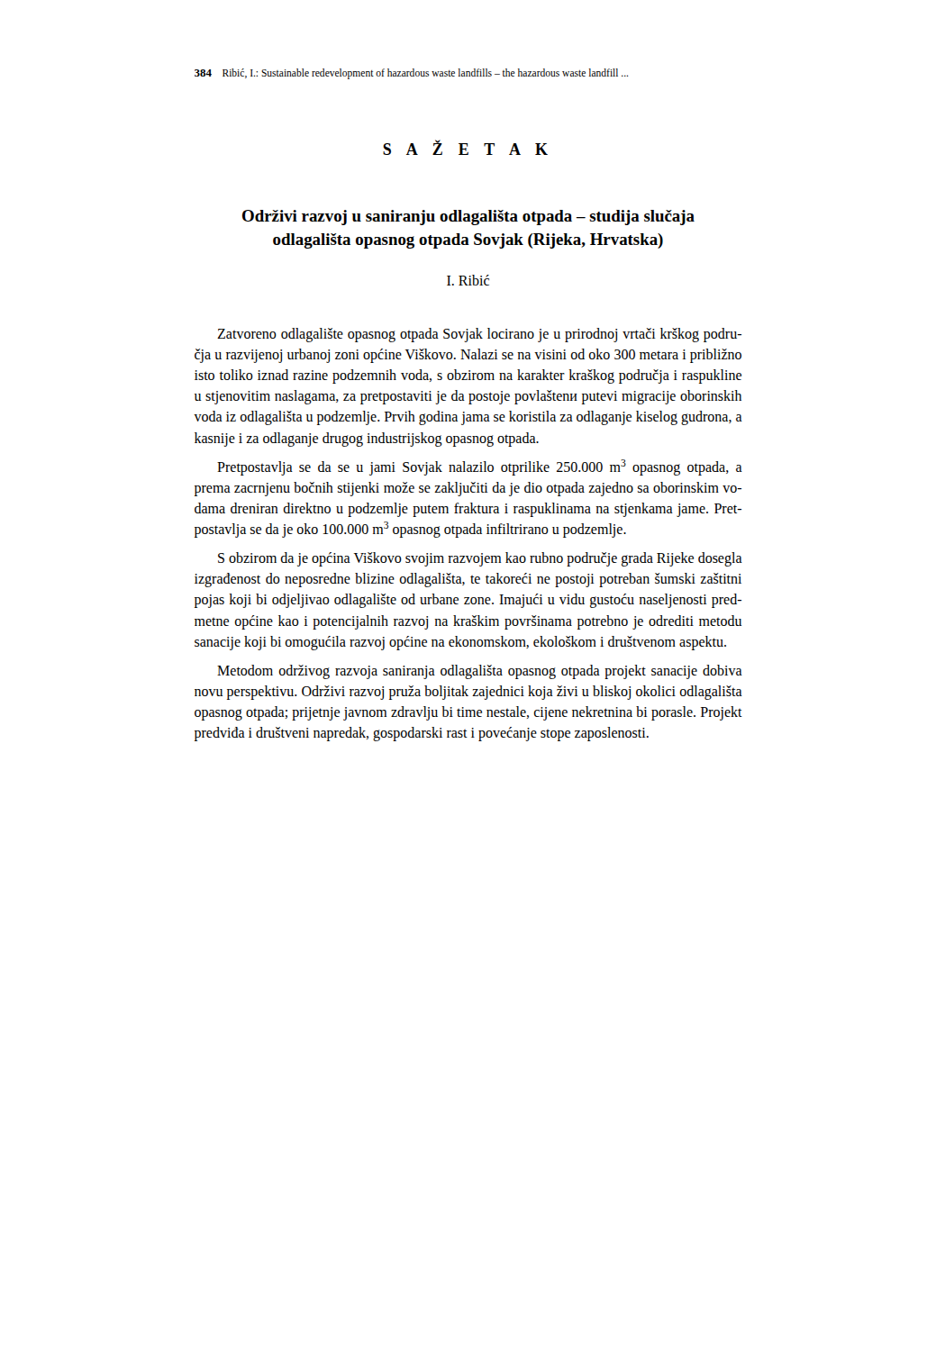384 Ribić, I.: Sustainable redevelopment of hazardous waste landfills – the hazardous waste landfill ...
S A Ž E T A K
Održivi razvoj u saniranju odlagališta otpada – studija slučaja
odlagališta opasnog otpada Sovjak (Rijeka, Hrvatska)
I. Ribić
Zatvoreno odlagalište opasnog otpada Sovjak locirano je u prirodnoj vrtači krškog područja u razvijenoj urbanoj zoni općine Viškovo. Nalazi se na visini od oko 300 metara i približno isto toliko iznad razine podzemnih voda, s obzirom na karakter kraškog područja i raspukline u stjenovitim naslagama, za pretpostaviti je da postoje povlaštenи putevi migracije oborinskih voda iz odlagališta u podzemlje. Prvih godina jama se koristila za odlaganje kiselog gudrona, a kasnije i za odlaganje drugog industrijskog opasnog otpada.
Pretpostavlja se da se u jami Sovjak nalazilo otprilike 250.000 m3 opasnog otpada, a prema zacrnjenu bočnih stijenki može se zaključiti da je dio otpada zajedno sa oborinskim vodama dreniran direktno u podzemlje putem fraktura i raspuklinama na stjenkama jame. Pretpostavlja se da je oko 100.000 m3 opasnog otpada infiltrirano u podzemlje.
S obzirom da je općina Viškovo svojim razvojem kao rubno područje grada Rijeke dosegla izgrađenost do neposredne blizine odlagališta, te takoreći ne postoji potreban šumski zaštitni pojas koji bi odjeljivao odlagalište od urbane zone. Imajući u vidu gustoću naseljenosti predmetne općine kao i potencijalnih razvoj na kraškim površinama potrebno je odrediti metodu sanacije koji bi omogućila razvoj općine na ekonomskom, ekološkom i društvenom aspektu.
Metodom održivog razvoja saniranja odlagališta opasnog otpada projekt sanacije dobiva novu perspektivu. Održivi razvoj pruža boljitak zajednici koja živi u bliskoj okolici odlagališta opasnog otpada; prijetnje javnom zdravlju bi time nestale, cijene nekretnina bi porasle. Projekt predviđa i društveni napredak, gospodarski rast i povećanje stope zaposlenosti.